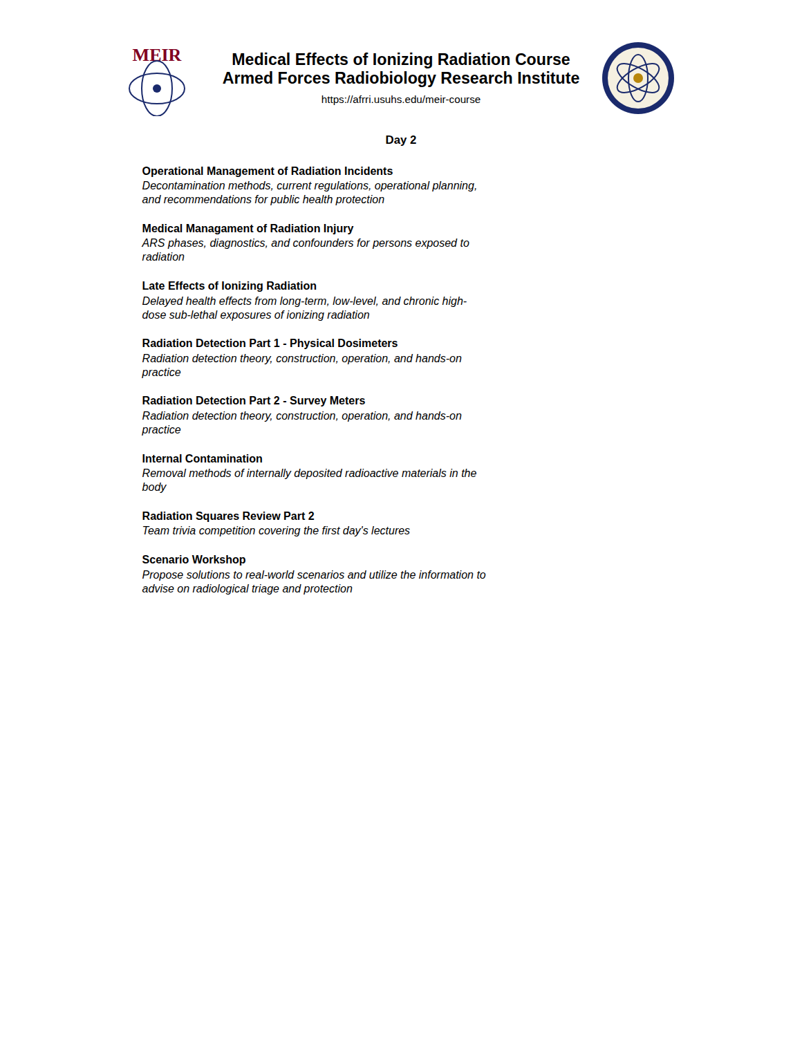Medical Effects of Ionizing Radiation Course
Armed Forces Radiobiology Research Institute
https://afrri.usuhs.edu/meir-course
Day 2
Operational Management of Radiation Incidents
Decontamination methods, current regulations, operational planning, and recommendations for public health protection
Medical Managament of Radiation Injury
ARS phases, diagnostics, and confounders for persons exposed to radiation
Late Effects of Ionizing Radiation
Delayed health effects from long-term, low-level, and chronic high-dose sub-lethal exposures of ionizing radiation
Radiation Detection Part 1 - Physical Dosimeters
Radiation detection theory, construction, operation, and hands-on practice
Radiation Detection Part 2 - Survey Meters
Radiation detection theory, construction, operation, and hands-on practice
Internal Contamination
Removal methods of internally deposited radioactive materials in the body
Radiation Squares Review Part 2
Team trivia competition covering the first day's lectures
Scenario Workshop
Propose solutions to real-world scenarios and utilize the information to advise on radiological triage and protection